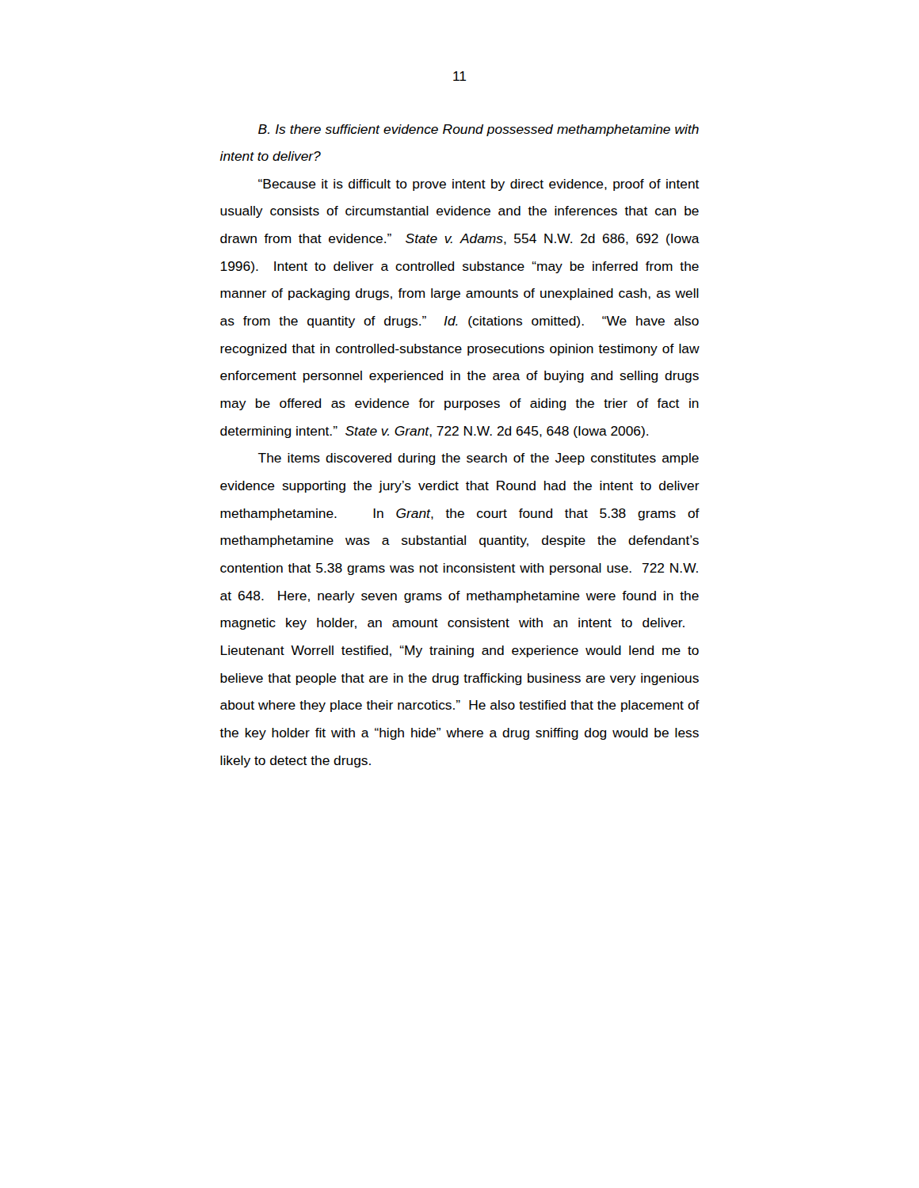11
B. Is there sufficient evidence Round possessed methamphetamine with intent to deliver?
“Because it is difficult to prove intent by direct evidence, proof of intent usually consists of circumstantial evidence and the inferences that can be drawn from that evidence.” State v. Adams, 554 N.W. 2d 686, 692 (Iowa 1996). Intent to deliver a controlled substance “may be inferred from the manner of packaging drugs, from large amounts of unexplained cash, as well as from the quantity of drugs.” Id. (citations omitted). “We have also recognized that in controlled-substance prosecutions opinion testimony of law enforcement personnel experienced in the area of buying and selling drugs may be offered as evidence for purposes of aiding the trier of fact in determining intent.” State v. Grant, 722 N.W. 2d 645, 648 (Iowa 2006).
The items discovered during the search of the Jeep constitutes ample evidence supporting the jury’s verdict that Round had the intent to deliver methamphetamine. In Grant, the court found that 5.38 grams of methamphetamine was a substantial quantity, despite the defendant’s contention that 5.38 grams was not inconsistent with personal use. 722 N.W. at 648. Here, nearly seven grams of methamphetamine were found in the magnetic key holder, an amount consistent with an intent to deliver. Lieutenant Worrell testified, “My training and experience would lend me to believe that people that are in the drug trafficking business are very ingenious about where they place their narcotics.” He also testified that the placement of the key holder fit with a “high hide” where a drug sniffing dog would be less likely to detect the drugs.